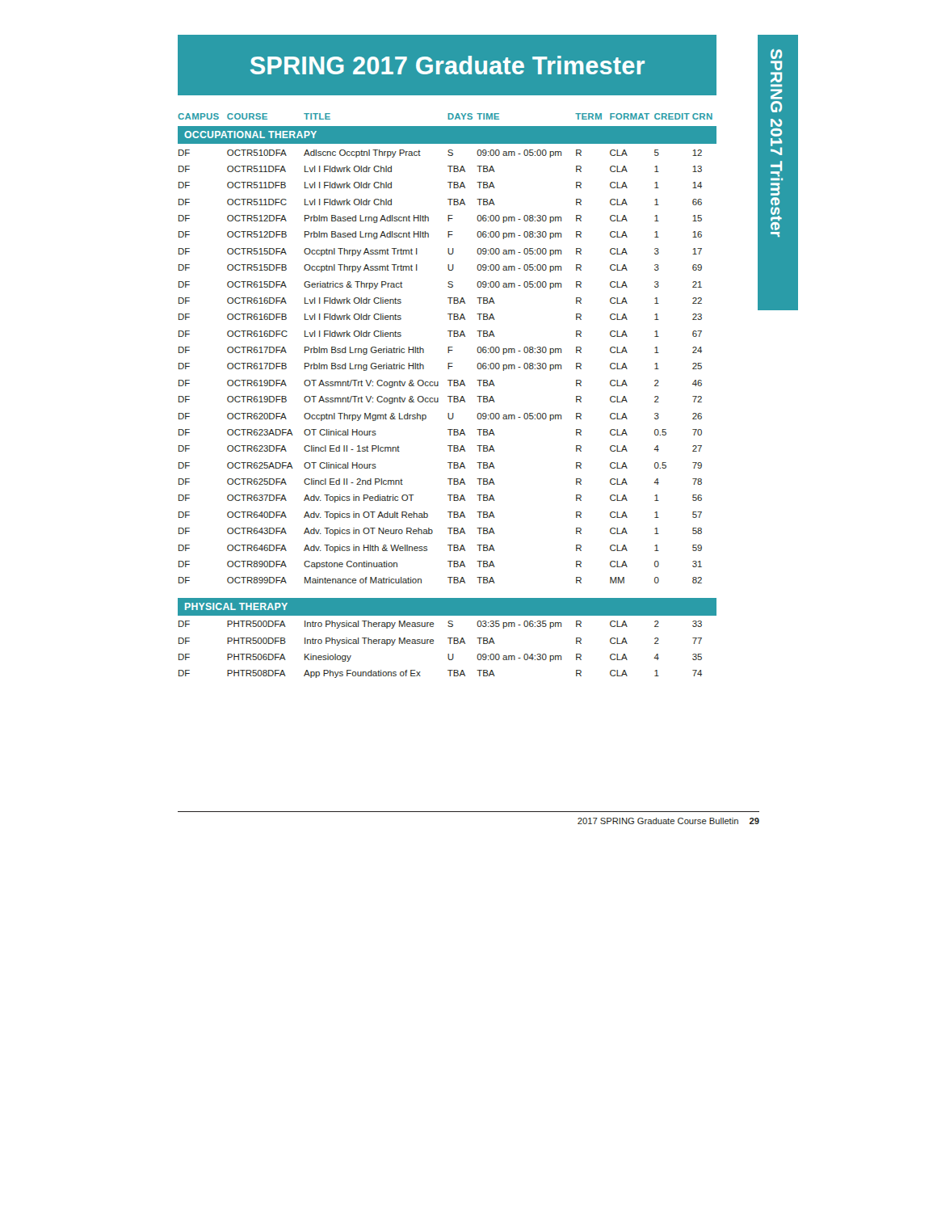SPRING 2017 Trimester
SPRING 2017 Graduate Trimester
| CAMPUS | COURSE | TITLE | DAYS | TIME | TERM | FORMAT | CREDIT | CRN |
| --- | --- | --- | --- | --- | --- | --- | --- | --- |
| OCCUPATIONAL THERAPY |
| DF | OCTR510DFA | Adlscnc Occptnl Thrpy Pract | S | 09:00 am - 05:00 pm | R | CLA | 5 | 12 |
| DF | OCTR511DFA | Lvl I Fldwrk Oldr Chld | TBA | TBA | R | CLA | 1 | 13 |
| DF | OCTR511DFB | Lvl I Fldwrk Oldr Chld | TBA | TBA | R | CLA | 1 | 14 |
| DF | OCTR511DFC | Lvl I Fldwrk Oldr Chld | TBA | TBA | R | CLA | 1 | 66 |
| DF | OCTR512DFA | Prblm Based Lrng Adlscnt Hlth | F | 06:00 pm - 08:30 pm | R | CLA | 1 | 15 |
| DF | OCTR512DFB | Prblm Based Lrng Adlscnt Hlth | F | 06:00 pm - 08:30 pm | R | CLA | 1 | 16 |
| DF | OCTR515DFA | Occptnl Thrpy Assmt Trtmt I | U | 09:00 am - 05:00 pm | R | CLA | 3 | 17 |
| DF | OCTR515DFB | Occptnl Thrpy Assmt Trtmt I | U | 09:00 am - 05:00 pm | R | CLA | 3 | 69 |
| DF | OCTR615DFA | Geriatrics & Thrpy Pract | S | 09:00 am - 05:00 pm | R | CLA | 3 | 21 |
| DF | OCTR616DFA | Lvl I Fldwrk Oldr Clients | TBA | TBA | R | CLA | 1 | 22 |
| DF | OCTR616DFB | Lvl I Fldwrk Oldr Clients | TBA | TBA | R | CLA | 1 | 23 |
| DF | OCTR616DFC | Lvl I Fldwrk Oldr Clients | TBA | TBA | R | CLA | 1 | 67 |
| DF | OCTR617DFA | Prblm Bsd Lrng Geriatric Hlth | F | 06:00 pm - 08:30 pm | R | CLA | 1 | 24 |
| DF | OCTR617DFB | Prblm Bsd Lrng Geriatric Hlth | F | 06:00 pm - 08:30 pm | R | CLA | 1 | 25 |
| DF | OCTR619DFA | OT Assmnt/Trt V: Cogntv & Occu | TBA | TBA | R | CLA | 2 | 46 |
| DF | OCTR619DFB | OT Assmnt/Trt V: Cogntv & Occu | TBA | TBA | R | CLA | 2 | 72 |
| DF | OCTR620DFA | Occptnl Thrpy Mgmt & Ldrshp | U | 09:00 am - 05:00 pm | R | CLA | 3 | 26 |
| DF | OCTR623ADFA | OT Clinical Hours | TBA | TBA | R | CLA | 0.5 | 70 |
| DF | OCTR623DFA | Clincl Ed II - 1st Plcmnt | TBA | TBA | R | CLA | 4 | 27 |
| DF | OCTR625ADFA | OT Clinical Hours | TBA | TBA | R | CLA | 0.5 | 79 |
| DF | OCTR625DFA | Clincl Ed II - 2nd Plcmnt | TBA | TBA | R | CLA | 4 | 78 |
| DF | OCTR637DFA | Adv. Topics in Pediatric OT | TBA | TBA | R | CLA | 1 | 56 |
| DF | OCTR640DFA | Adv. Topics in OT Adult Rehab | TBA | TBA | R | CLA | 1 | 57 |
| DF | OCTR643DFA | Adv. Topics in OT Neuro Rehab | TBA | TBA | R | CLA | 1 | 58 |
| DF | OCTR646DFA | Adv. Topics in Hlth & Wellness | TBA | TBA | R | CLA | 1 | 59 |
| DF | OCTR890DFA | Capstone Continuation | TBA | TBA | R | CLA | 0 | 31 |
| DF | OCTR899DFA | Maintenance of Matriculation | TBA | TBA | R | MM | 0 | 82 |
| PHYSICAL THERAPY |
| DF | PHTR500DFA | Intro Physical Therapy Measure | S | 03:35 pm - 06:35 pm | R | CLA | 2 | 33 |
| DF | PHTR500DFB | Intro Physical Therapy Measure | TBA | TBA | R | CLA | 2 | 77 |
| DF | PHTR506DFA | Kinesiology | U | 09:00 am - 04:30 pm | R | CLA | 4 | 35 |
| DF | PHTR508DFA | App Phys Foundations of Ex | TBA | TBA | R | CLA | 1 | 74 |
2017 SPRING Graduate Course Bulletin 29